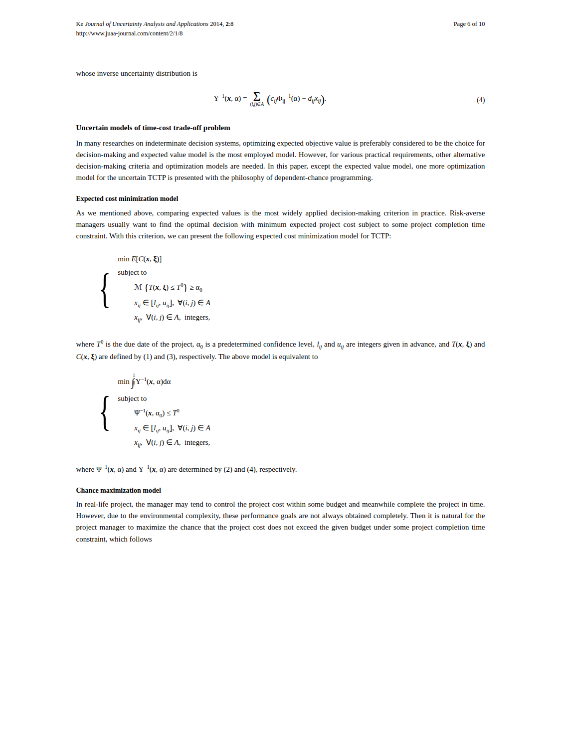Ke Journal of Uncertainty Analysis and Applications 2014, 2:8
http://www.juaa-journal.com/content/2/1/8
Page 6 of 10
whose inverse uncertainty distribution is
Υ−1(x, α) = Σ(i,j)∈A (cij Φij−1(α) − dijxij).
(4)
Uncertain models of time-cost trade-off problem
In many researches on indeterminate decision systems, optimizing expected objective value is preferably considered to be the choice for decision-making and expected value model is the most employed model. However, for various practical requirements, other alternative decision-making criteria and optimization models are needed. In this paper, except the expected value model, one more optimization model for the uncertain TCTP is presented with the philosophy of dependent-chance programming.
Expected cost minimization model
As we mentioned above, comparing expected values is the most widely applied decision-making criterion in practice. Risk-averse managers usually want to find the optimal decision with minimum expected project cost subject to some project completion time constraint. With this criterion, we can present the following expected cost minimization model for TCTP:
{
min E[C(x, ξ)]
subject to
ℳ {T(x, ξ) ≤ T 0} ≥ α0
xij ∈ [lij, uij], ∀(i, j) ∈ A
xij, ∀(i, j) ∈ A, integers,
where T 0 is the due date of the project, α0 is a predetermined confidence level, lij and uij are integers given in advance, and T(x, ξ) and C(x, ξ) are defined by (1) and (3), respectively. The above model is equivalent to
{
min ∫10 Υ−1(x, α)dα
subject to
Ψ−1(x, α0) ≤ T 0
xij ∈ [lij, uij], ∀(i, j) ∈ A
xij, ∀(i, j) ∈ A, integers,
where Ψ−1(x, α) and Υ−1(x, α) are determined by (2) and (4), respectively.
Chance maximization model
In real-life project, the manager may tend to control the project cost within some budget and meanwhile complete the project in time. However, due to the environmental complexity, these performance goals are not always obtained completely. Then it is natural for the project manager to maximize the chance that the project cost does not exceed the given budget under some project completion time constraint, which follows